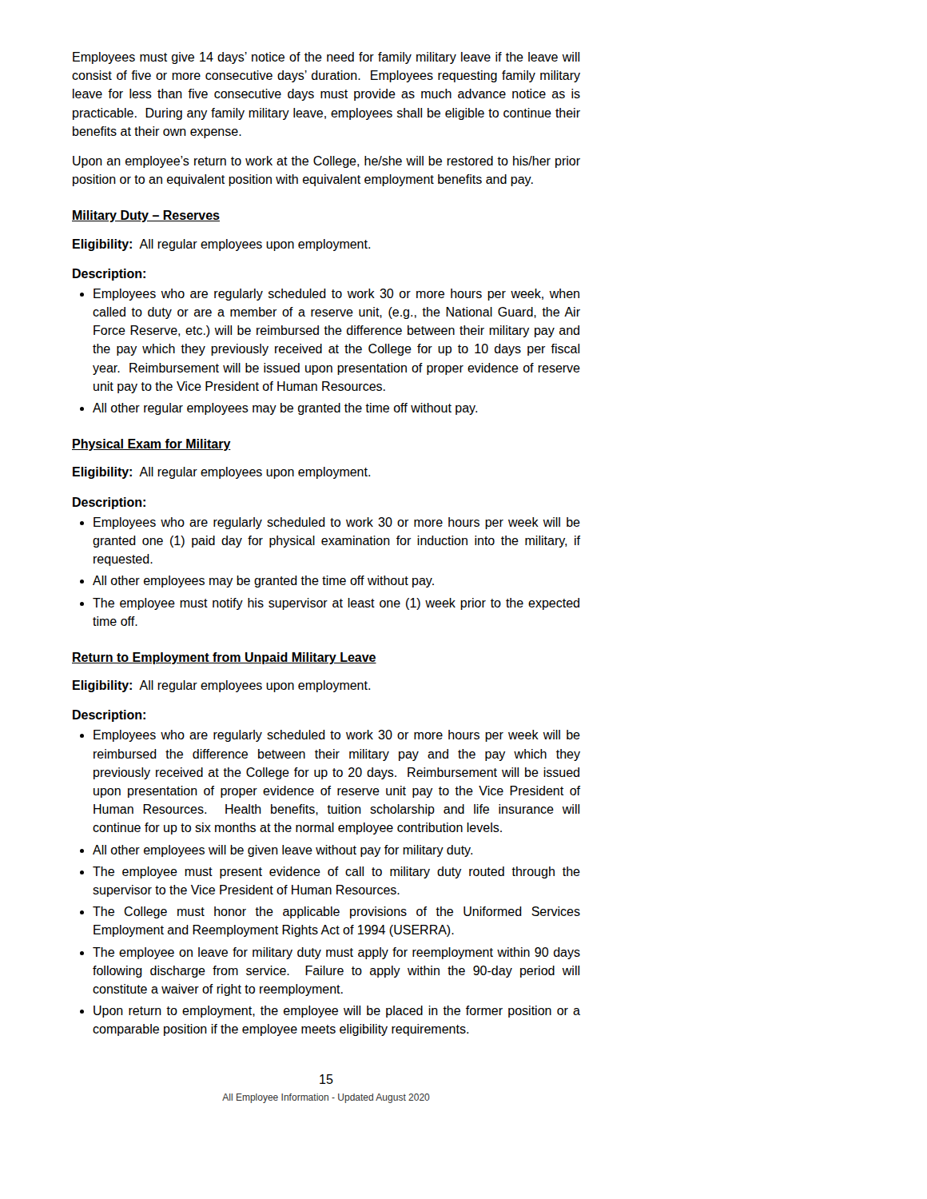Employees must give 14 days’ notice of the need for family military leave if the leave will consist of five or more consecutive days’ duration. Employees requesting family military leave for less than five consecutive days must provide as much advance notice as is practicable. During any family military leave, employees shall be eligible to continue their benefits at their own expense.
Upon an employee’s return to work at the College, he/she will be restored to his/her prior position or to an equivalent position with equivalent employment benefits and pay.
Military Duty – Reserves
Eligibility: All regular employees upon employment.
Description:
Employees who are regularly scheduled to work 30 or more hours per week, when called to duty or are a member of a reserve unit, (e.g., the National Guard, the Air Force Reserve, etc.) will be reimbursed the difference between their military pay and the pay which they previously received at the College for up to 10 days per fiscal year. Reimbursement will be issued upon presentation of proper evidence of reserve unit pay to the Vice President of Human Resources.
All other regular employees may be granted the time off without pay.
Physical Exam for Military
Eligibility: All regular employees upon employment.
Description:
Employees who are regularly scheduled to work 30 or more hours per week will be granted one (1) paid day for physical examination for induction into the military, if requested.
All other employees may be granted the time off without pay.
The employee must notify his supervisor at least one (1) week prior to the expected time off.
Return to Employment from Unpaid Military Leave
Eligibility: All regular employees upon employment.
Description:
Employees who are regularly scheduled to work 30 or more hours per week will be reimbursed the difference between their military pay and the pay which they previously received at the College for up to 20 days. Reimbursement will be issued upon presentation of proper evidence of reserve unit pay to the Vice President of Human Resources. Health benefits, tuition scholarship and life insurance will continue for up to six months at the normal employee contribution levels.
All other employees will be given leave without pay for military duty.
The employee must present evidence of call to military duty routed through the supervisor to the Vice President of Human Resources.
The College must honor the applicable provisions of the Uniformed Services Employment and Reemployment Rights Act of 1994 (USERRA).
The employee on leave for military duty must apply for reemployment within 90 days following discharge from service. Failure to apply within the 90-day period will constitute a waiver of right to reemployment.
Upon return to employment, the employee will be placed in the former position or a comparable position if the employee meets eligibility requirements.
15
All Employee Information - Updated August 2020